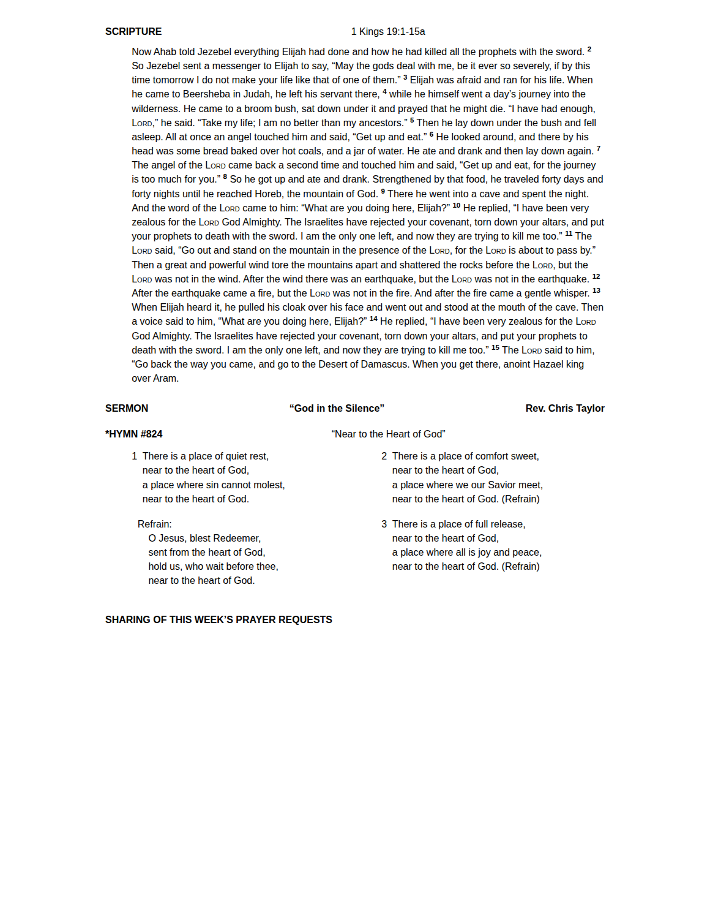Scripture 1 Kings 19:1-15a
Now Ahab told Jezebel everything Elijah had done and how he had killed all the prophets with the sword. 2 So Jezebel sent a messenger to Elijah to say, “May the gods deal with me, be it ever so severely, if by this time tomorrow I do not make your life like that of one of them.” 3 Elijah was afraid and ran for his life. When he came to Beersheba in Judah, he left his servant there, 4 while he himself went a day’s journey into the wilderness. He came to a broom bush, sat down under it and prayed that he might die. “I have had enough, Lord,” he said. “Take my life; I am no better than my ancestors.” 5 Then he lay down under the bush and fell asleep. All at once an angel touched him and said, “Get up and eat.” 6 He looked around, and there by his head was some bread baked over hot coals, and a jar of water. He ate and drank and then lay down again. 7 The angel of the Lord came back a second time and touched him and said, “Get up and eat, for the journey is too much for you.” 8 So he got up and ate and drank. Strengthened by that food, he traveled forty days and forty nights until he reached Horeb, the mountain of God. 9 There he went into a cave and spent the night. And the word of the Lord came to him: “What are you doing here, Elijah?” 10 He replied, “I have been very zealous for the Lord God Almighty. The Israelites have rejected your covenant, torn down your altars, and put your prophets to death with the sword. I am the only one left, and now they are trying to kill me too.” 11 The Lord said, “Go out and stand on the mountain in the presence of the Lord, for the Lord is about to pass by.” Then a great and powerful wind tore the mountains apart and shattered the rocks before the Lord, but the Lord was not in the wind. After the wind there was an earthquake, but the Lord was not in the earthquake. 12 After the earthquake came a fire, but the Lord was not in the fire. And after the fire came a gentle whisper. 13 When Elijah heard it, he pulled his cloak over his face and went out and stood at the mouth of the cave. Then a voice said to him, “What are you doing here, Elijah?” 14 He replied, “I have been very zealous for the Lord God Almighty. The Israelites have rejected your covenant, torn down your altars, and put your prophets to death with the sword. I am the only one left, and now they are trying to kill me too.” 15 The Lord said to him, “Go back the way you came, and go to the Desert of Damascus. When you get there, anoint Hazael king over Aram.
Sermon “God in the Silence” Rev. Chris Taylor
*Hymn #824 “Near to the Heart of God”
| 1 There is a place of quiet rest, near to the heart of God, a place where sin cannot molest, near to the heart of God. | 2 There is a place of comfort sweet, near to the heart of God, a place where we our Savior meet, near to the heart of God. (Refrain) |
| Refrain: O Jesus, blest Redeemer, sent from the heart of God, hold us, who wait before thee, near to the heart of God. | 3 There is a place of full release, near to the heart of God, a place where all is joy and peace, near to the heart of God. (Refrain) |
Sharing of this week’s prayer requests